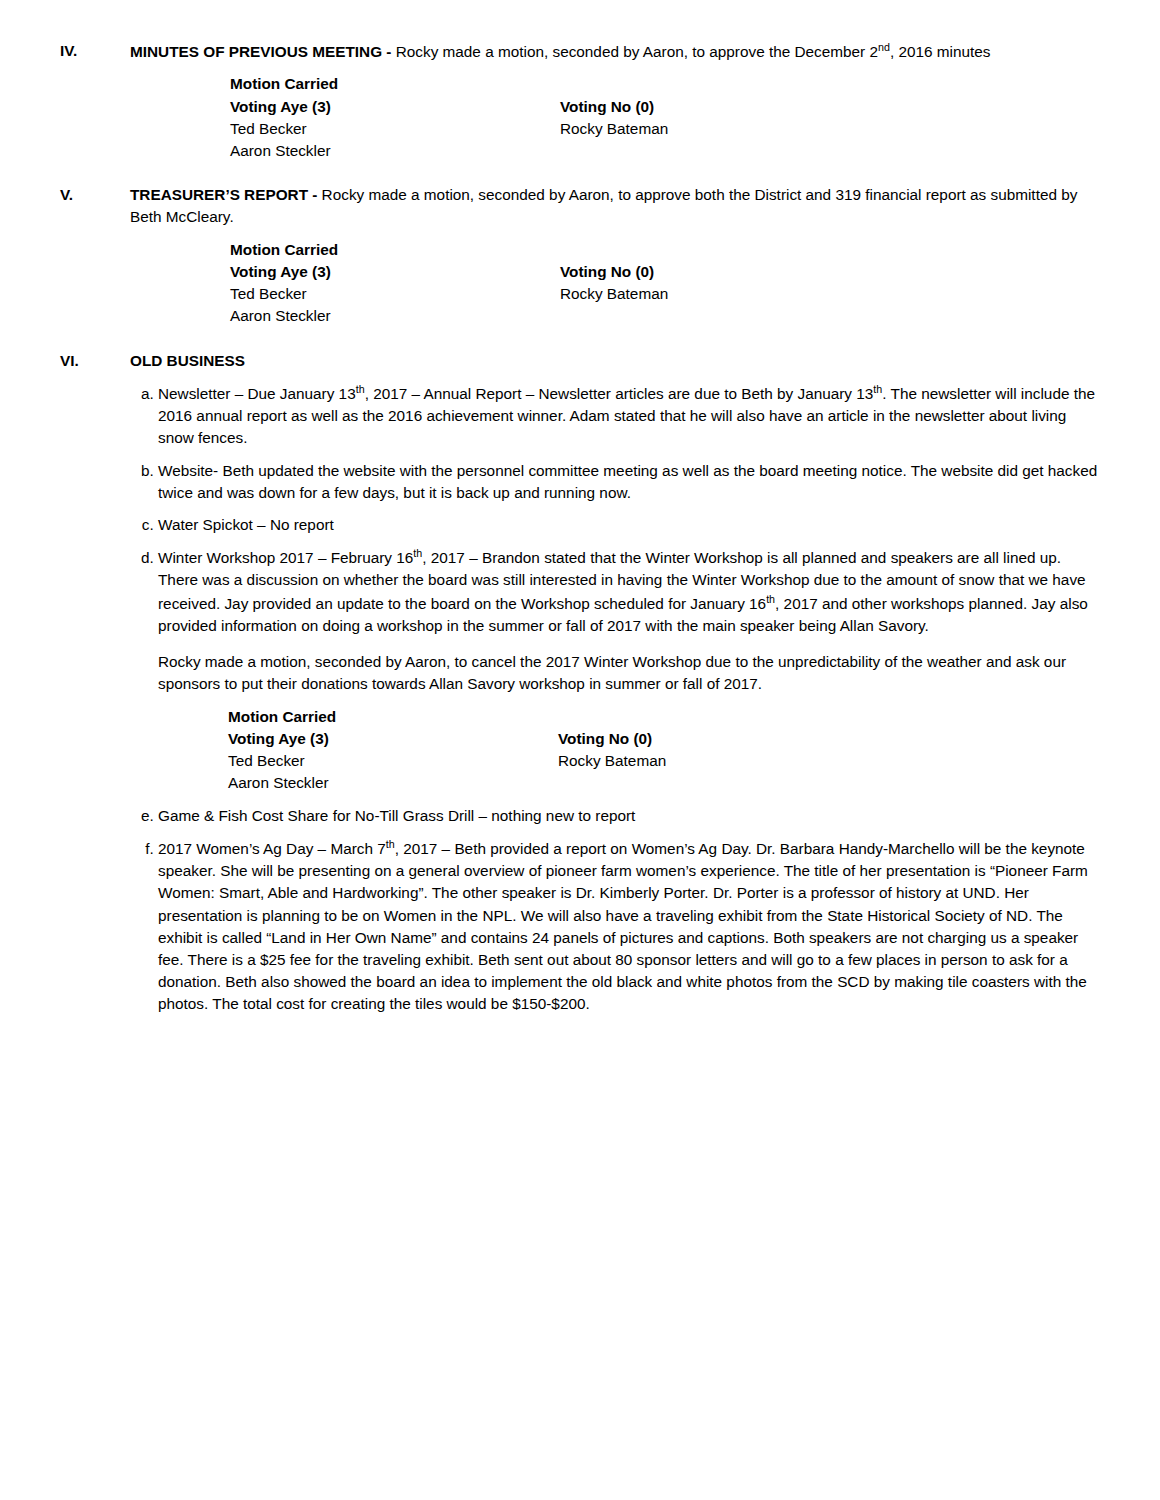IV.
MINUTES OF PREVIOUS MEETING - Rocky made a motion, seconded by Aaron, to approve the December 2nd, 2016 minutes
Motion Carried
Voting Aye (3)
Voting No (0)
Ted Becker
Rocky Bateman
Aaron Steckler
V.
TREASURER’S REPORT - Rocky made a motion, seconded by Aaron, to approve both the District and 319 financial report as submitted by Beth McCleary.
Motion Carried
Voting Aye (3)
Voting No (0)
Ted Becker
Rocky Bateman
Aaron Steckler
VI.
OLD BUSINESS
Newsletter – Due January 13th, 2017 – Annual Report – Newsletter articles are due to Beth by January 13th. The newsletter will include the 2016 annual report as well as the 2016 achievement winner. Adam stated that he will also have an article in the newsletter about living snow fences.
Website- Beth updated the website with the personnel committee meeting as well as the board meeting notice. The website did get hacked twice and was down for a few days, but it is back up and running now.
Water Spickot – No report
Winter Workshop 2017 – February 16th, 2017 – Brandon stated that the Winter Workshop is all planned and speakers are all lined up. There was a discussion on whether the board was still interested in having the Winter Workshop due to the amount of snow that we have received. Jay provided an update to the board on the Workshop scheduled for January 16th, 2017 and other workshops planned. Jay also provided information on doing a workshop in the summer or fall of 2017 with the main speaker being Allan Savory.
Rocky made a motion, seconded by Aaron, to cancel the 2017 Winter Workshop due to the unpredictability of the weather and ask our sponsors to put their donations towards Allan Savory workshop in summer or fall of 2017.
Motion Carried
Voting Aye (3)
Voting No (0)
Ted Becker
Rocky Bateman
Aaron Steckler
Game & Fish Cost Share for No-Till Grass Drill – nothing new to report
2017 Women’s Ag Day – March 7th, 2017 – Beth provided a report on Women’s Ag Day. Dr. Barbara Handy-Marchello will be the keynote speaker. She will be presenting on a general overview of pioneer farm women’s experience. The title of her presentation is “Pioneer Farm Women: Smart, Able and Hardworking”. The other speaker is Dr. Kimberly Porter. Dr. Porter is a professor of history at UND. Her presentation is planning to be on Women in the NPL. We will also have a traveling exhibit from the State Historical Society of ND. The exhibit is called “Land in Her Own Name” and contains 24 panels of pictures and captions. Both speakers are not charging us a speaker fee. There is a $25 fee for the traveling exhibit. Beth sent out about 80 sponsor letters and will go to a few places in person to ask for a donation. Beth also showed the board an idea to implement the old black and white photos from the SCD by making tile coasters with the photos. The total cost for creating the tiles would be $150-$200.